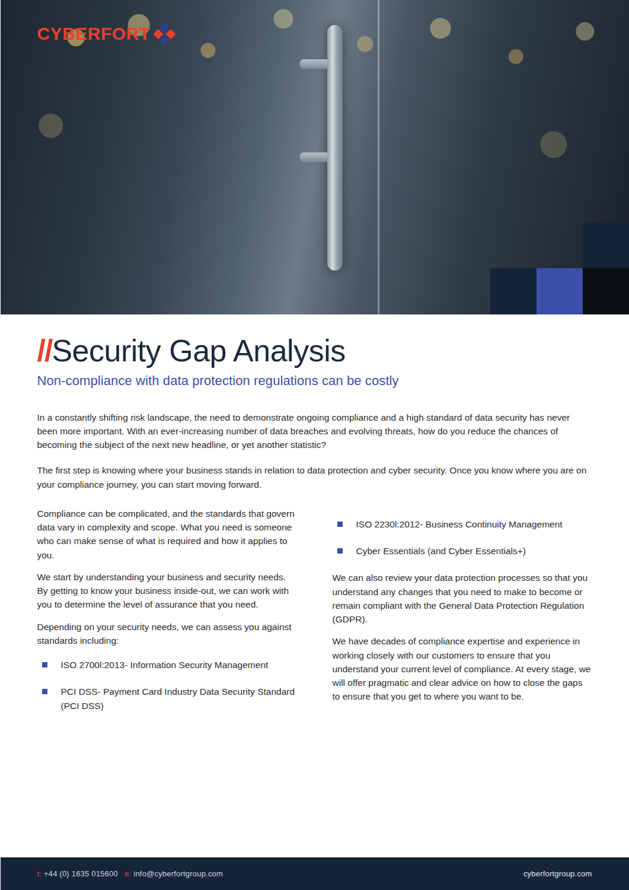CYBERFORT
//Security Gap Analysis
Non-compliance with data protection regulations can be costly
In a constantly shifting risk landscape, the need to demonstrate ongoing compliance and a high standard of data security has never been more important. With an ever-increasing number of data breaches and evolving threats, how do you reduce the chances of becoming the subject of the next new headline, or yet another statistic?
The first step is knowing where your business stands in relation to data protection and cyber security. Once you know where you are on your compliance journey, you can start moving forward.
Compliance can be complicated, and the standards that govern data vary in complexity and scope. What you need is someone who can make sense of what is required and how it applies to you.
We start by understanding your business and security needs. By getting to know your business inside-out, we can work with you to determine the level of assurance that you need.
Depending on your security needs, we can assess you against standards including:
ISO 2700l:2013- Information Security Management
PCI DSS- Payment Card Industry Data Security Standard (PCI DSS)
ISO 2230l:2012- Business Continuity Management
Cyber Essentials (and Cyber Essentials+)
We can also review your data protection processes so that you understand any changes that you need to make to become or remain compliant with the General Data Protection Regulation (GDPR).
We have decades of compliance expertise and experience in working closely with our customers to ensure that you understand your current level of compliance. At every stage, we will offer pragmatic and clear advice on how to close the gaps to ensure that you get to where you want to be.
t: +44 (0) 1635 015600 e: info@cyberfortgroup.com
cyberfortgroup.com